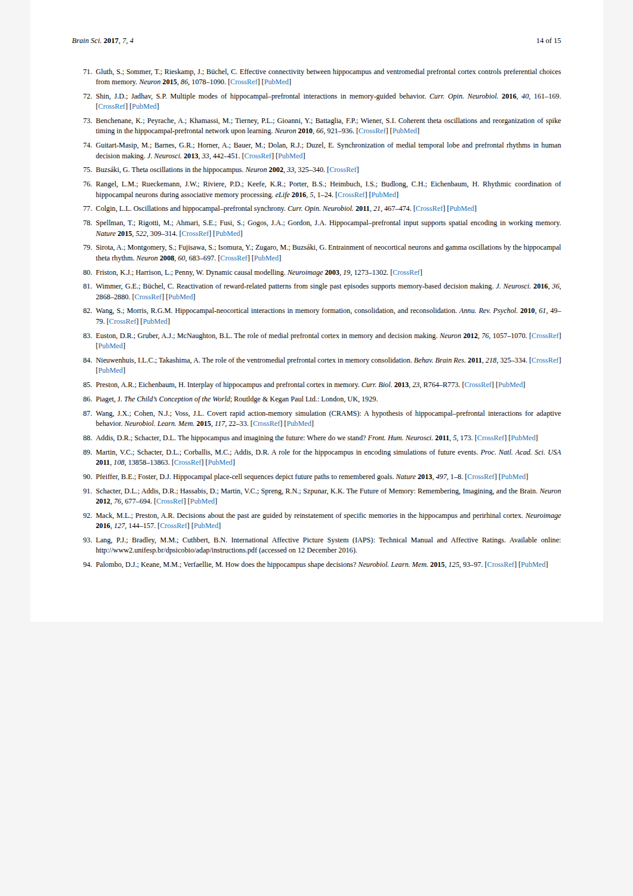Brain Sci. 2017, 7, 4 14 of 15
Gluth, S.; Sommer, T.; Rieskamp, J.; Büchel, C. Effective connectivity between hippocampus and ventromedial prefrontal cortex controls preferential choices from memory. Neuron 2015, 86, 1078–1090. [CrossRef] [PubMed]
Shin, J.D.; Jadhav, S.P. Multiple modes of hippocampal–prefrontal interactions in memory-guided behavior. Curr. Opin. Neurobiol. 2016, 40, 161–169. [CrossRef] [PubMed]
Benchenane, K.; Peyrache, A.; Khamassi, M.; Tierney, P.L.; Gioanni, Y.; Battaglia, F.P.; Wiener, S.I. Coherent theta oscillations and reorganization of spike timing in the hippocampal-prefrontal network upon learning. Neuron 2010, 66, 921–936. [CrossRef] [PubMed]
Guitart-Masip, M.; Barnes, G.R.; Horner, A.; Bauer, M.; Dolan, R.J.; Duzel, E. Synchronization of medial temporal lobe and prefrontal rhythms in human decision making. J. Neurosci. 2013, 33, 442–451. [CrossRef] [PubMed]
Buzsáki, G. Theta oscillations in the hippocampus. Neuron 2002, 33, 325–340. [CrossRef]
Rangel, L.M.; Rueckemann, J.W.; Riviere, P.D.; Keefe, K.R.; Porter, B.S.; Heimbuch, I.S.; Budlong, C.H.; Eichenbaum, H. Rhythmic coordination of hippocampal neurons during associative memory processing. eLife 2016, 5, 1–24. [CrossRef] [PubMed]
Colgin, L.L. Oscillations and hippocampal–prefrontal synchrony. Curr. Opin. Neurobiol. 2011, 21, 467–474. [CrossRef] [PubMed]
Spellman, T.; Rigotti, M.; Ahmari, S.E.; Fusi, S.; Gogos, J.A.; Gordon, J.A. Hippocampal–prefrontal input supports spatial encoding in working memory. Nature 2015, 522, 309–314. [CrossRef] [PubMed]
Sirota, A.; Montgomery, S.; Fujisawa, S.; Isomura, Y.; Zugaro, M.; Buzsáki, G. Entrainment of neocortical neurons and gamma oscillations by the hippocampal theta rhythm. Neuron 2008, 60, 683–697. [CrossRef] [PubMed]
Friston, K.J.; Harrison, L.; Penny, W. Dynamic causal modelling. Neuroimage 2003, 19, 1273–1302. [CrossRef]
Wimmer, G.E.; Büchel, C. Reactivation of reward-related patterns from single past episodes supports memory-based decision making. J. Neurosci. 2016, 36, 2868–2880. [CrossRef] [PubMed]
Wang, S.; Morris, R.G.M. Hippocampal-neocortical interactions in memory formation, consolidation, and reconsolidation. Annu. Rev. Psychol. 2010, 61, 49–79. [CrossRef] [PubMed]
Euston, D.R.; Gruber, A.J.; McNaughton, B.L. The role of medial prefrontal cortex in memory and decision making. Neuron 2012, 76, 1057–1070. [CrossRef] [PubMed]
Nieuwenhuis, I.L.C.; Takashima, A. The role of the ventromedial prefrontal cortex in memory consolidation. Behav. Brain Res. 2011, 218, 325–334. [CrossRef] [PubMed]
Preston, A.R.; Eichenbaum, H. Interplay of hippocampus and prefrontal cortex in memory. Curr. Biol. 2013, 23, R764–R773. [CrossRef] [PubMed]
Piaget, J. The Child’s Conception of the World; Routldge & Kegan Paul Ltd.: London, UK, 1929.
Wang, J.X.; Cohen, N.J.; Voss, J.L. Covert rapid action-memory simulation (CRAMS): A hypothesis of hippocampal–prefrontal interactions for adaptive behavior. Neurobiol. Learn. Mem. 2015, 117, 22–33. [CrossRef] [PubMed]
Addis, D.R.; Schacter, D.L. The hippocampus and imagining the future: Where do we stand? Front. Hum. Neurosci. 2011, 5, 173. [CrossRef] [PubMed]
Martin, V.C.; Schacter, D.L.; Corballis, M.C.; Addis, D.R. A role for the hippocampus in encoding simulations of future events. Proc. Natl. Acad. Sci. USA 2011, 108, 13858–13863. [CrossRef] [PubMed]
Pfeiffer, B.E.; Foster, D.J. Hippocampal place-cell sequences depict future paths to remembered goals. Nature 2013, 497, 1–8. [CrossRef] [PubMed]
Schacter, D.L.; Addis, D.R.; Hassabis, D.; Martin, V.C.; Spreng, R.N.; Szpunar, K.K. The Future of Memory: Remembering, Imagining, and the Brain. Neuron 2012, 76, 677–694. [CrossRef] [PubMed]
Mack, M.L.; Preston, A.R. Decisions about the past are guided by reinstatement of specific memories in the hippocampus and perirhinal cortex. Neuroimage 2016, 127, 144–157. [CrossRef] [PubMed]
Lang, P.J.; Bradley, M.M.; Cuthbert, B.N. International Affective Picture System (IAPS): Technical Manual and Affective Ratings. Available online: http://www2.unifesp.br/dpsicobio/adap/instructions.pdf (accessed on 12 December 2016).
Palombo, D.J.; Keane, M.M.; Verfaellie, M. How does the hippocampus shape decisions? Neurobiol. Learn. Mem. 2015, 125, 93–97. [CrossRef] [PubMed]